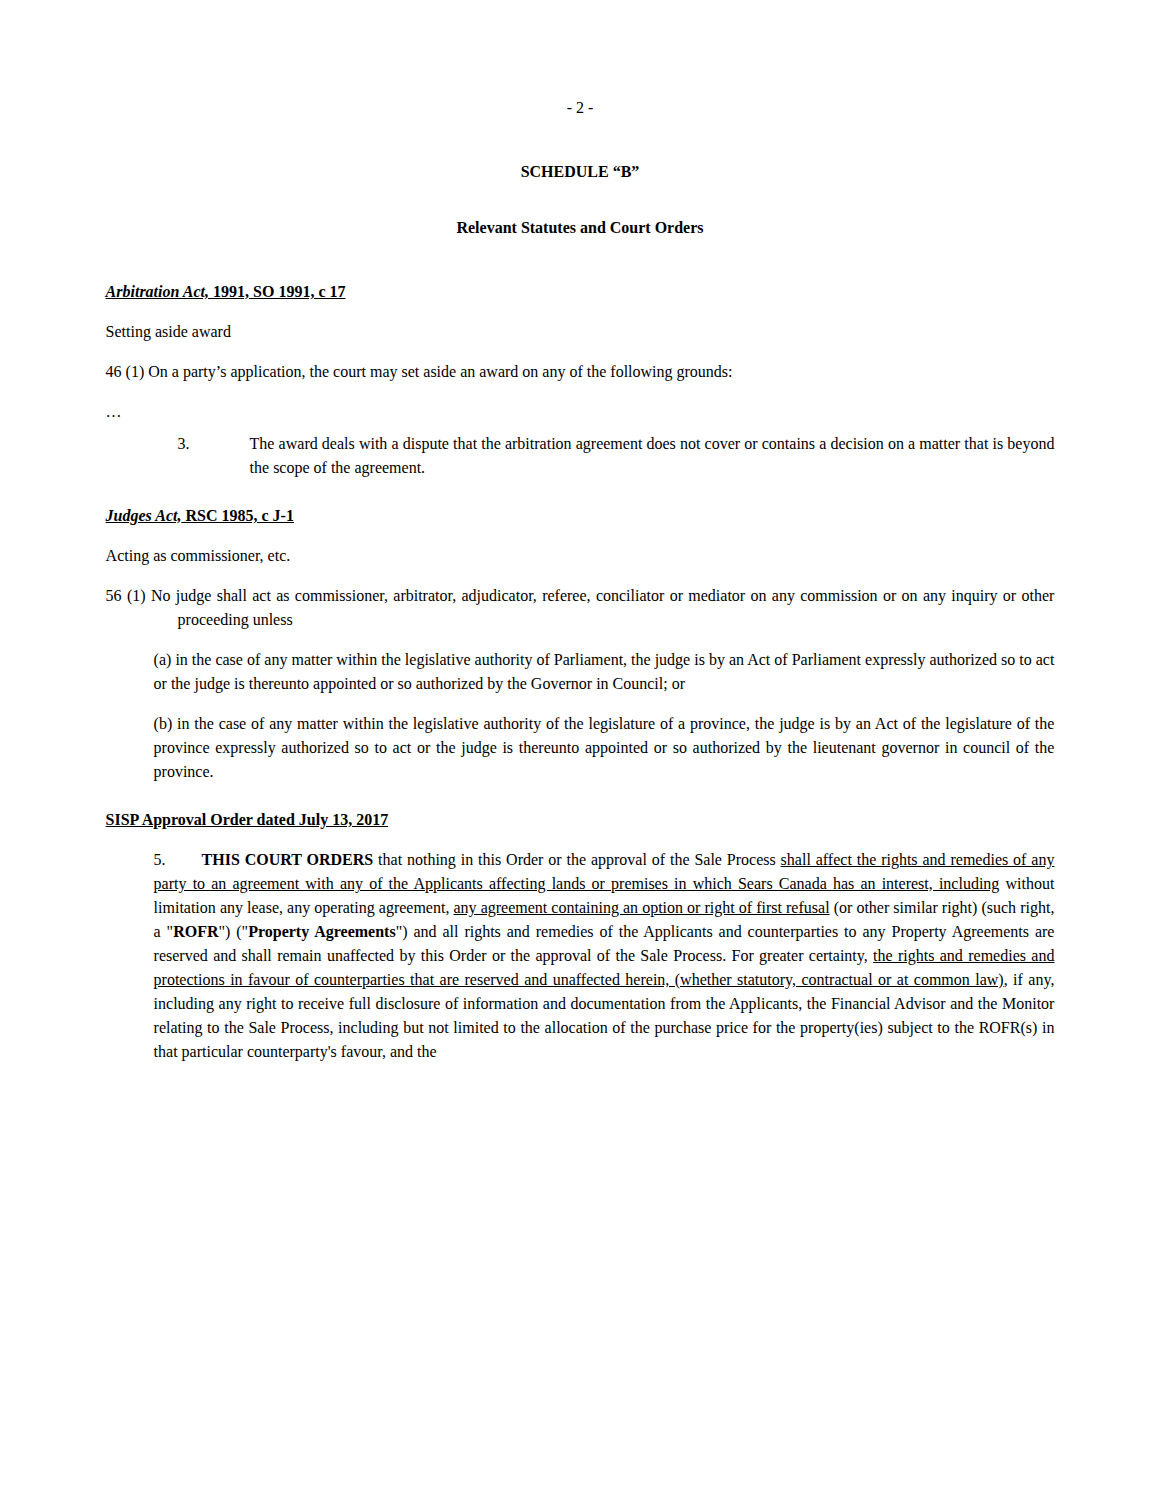- 2 -
SCHEDULE “B”
Relevant Statutes and Court Orders
Arbitration Act, 1991, SO 1991, c 17
Setting aside award
46 (1) On a party’s application, the court may set aside an award on any of the following grounds:
…
3. The award deals with a dispute that the arbitration agreement does not cover or contains a decision on a matter that is beyond the scope of the agreement.
Judges Act, RSC 1985, c J-1
Acting as commissioner, etc.
56 (1) No judge shall act as commissioner, arbitrator, adjudicator, referee, conciliator or mediator on any commission or on any inquiry or other proceeding unless
(a) in the case of any matter within the legislative authority of Parliament, the judge is by an Act of Parliament expressly authorized so to act or the judge is thereunto appointed or so authorized by the Governor in Council; or
(b) in the case of any matter within the legislative authority of the legislature of a province, the judge is by an Act of the legislature of the province expressly authorized so to act or the judge is thereunto appointed or so authorized by the lieutenant governor in council of the province.
SISP Approval Order dated July 13, 2017
5. THIS COURT ORDERS that nothing in this Order or the approval of the Sale Process shall affect the rights and remedies of any party to an agreement with any of the Applicants affecting lands or premises in which Sears Canada has an interest, including without limitation any lease, any operating agreement, any agreement containing an option or right of first refusal (or other similar right) (such right, a "ROFR") ("Property Agreements") and all rights and remedies of the Applicants and counterparties to any Property Agreements are reserved and shall remain unaffected by this Order or the approval of the Sale Process. For greater certainty, the rights and remedies and protections in favour of counterparties that are reserved and unaffected herein, (whether statutory, contractual or at common law), if any, including any right to receive full disclosure of information and documentation from the Applicants, the Financial Advisor and the Monitor relating to the Sale Process, including but not limited to the allocation of the purchase price for the property(ies) subject to the ROFR(s) in that particular counterparty's favour, and the